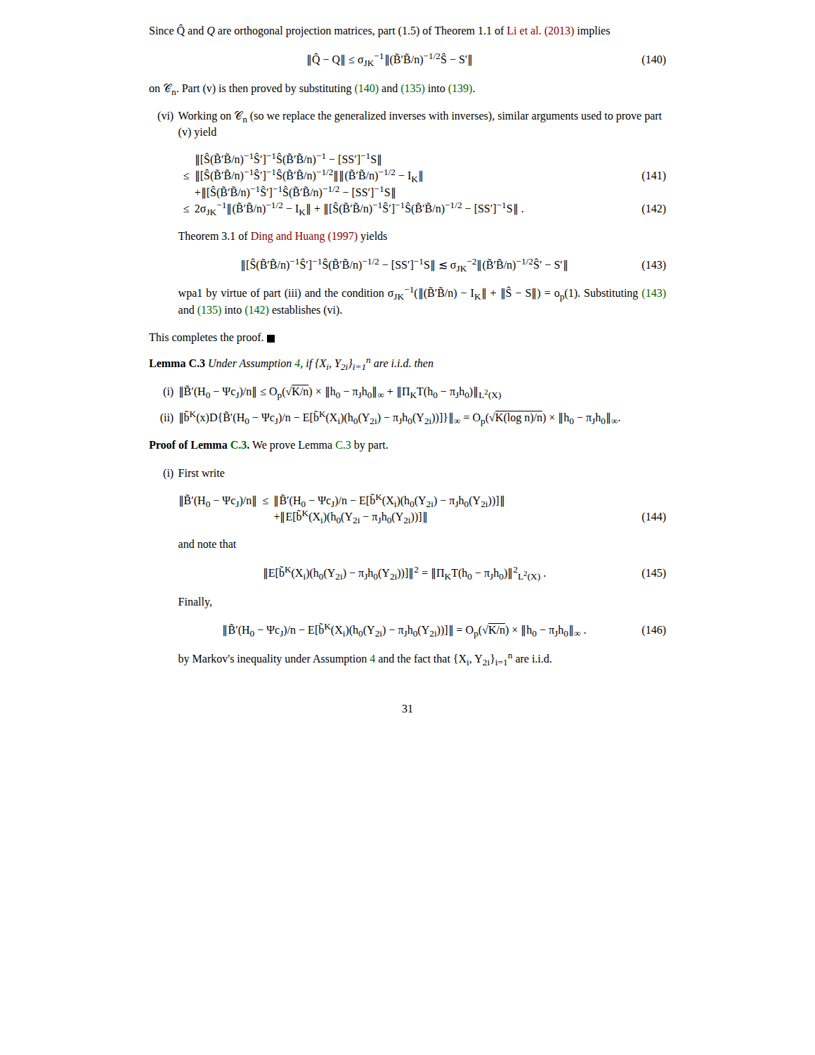Since Q̂ and Q are orthogonal projection matrices, part (1.5) of Theorem 1.1 of Li et al. (2013) implies
∥Q̂ − Q∥ ≤ σJK−1∥(B̃′B̃/n)−1/2Ŝ − S′∥
(140)
on 𝒞n. Part (v) is then proved by substituting (140) and (135) into (139).
(vi) Working on 𝒞n (so we replace the generalized inverses with inverses), similar arguments used to prove part (v) yield
∥[Ŝ(B̃′B̃/n)−1Ŝ′]−1Ŝ(B̃′B̃/n)−1 − [SS′]−1S∥
≤
∥[Ŝ(B̃′B̃/n)−1Ŝ′]−1Ŝ(B̃′B̃/n)−1/2∥∥(B̃′B̃/n)−1/2 − IK∥
(141)
+∥[Ŝ(B̃′B̃/n)−1Ŝ′]−1Ŝ(B̃′B̃/n)−1/2 − [SS′]−1S∥
≤
2σJK−1∥(B̃′B̃/n)−1/2 − IK∥ + ∥[Ŝ(B̃′B̃/n)−1Ŝ′]−1Ŝ(B̃′B̃/n)−1/2 − [SS′]−1S∥ .
(142)
Theorem 3.1 of Ding and Huang (1997) yields
∥[Ŝ(B̃′B̃/n)−1Ŝ′]−1Ŝ(B̃′B̃/n)−1/2 − [SS′]−1S∥ ≲ σJK−2∥(B̃′B̃/n)−1/2Ŝ′ − S′∥
(143)
wpa1 by virtue of part (iii) and the condition σJK−1(∥(B̃′B̃/n) − IK∥ + ∥Ŝ − S∥) = op(1). Substituting (143) and (135) into (142) establishes (vi).
This completes the proof.
Lemma C.3 Under Assumption 4, if {Xi, Y2i}i=1n are i.i.d. then
(i) ∥B̃′(H0 − ΨcJ)/n∥ ≤ Op(√K/n) × ∥h0 − πJh0∥∞ + ∥ΠKT(h0 − πJh0)∥L2(X)
(ii) ∥b̃K(x)D{B̃′(H0 − ΨcJ)/n − E[b̃K(Xi)(h0(Y2i) − πJh0(Y2i))]}∥∞ = Op(√K(log n)/n) × ∥h0 − πJh0∥∞.
Proof of Lemma C.3. We prove Lemma C.3 by part.
(i) First write
∥B̃′(H0 − ΨcJ)/n∥
≤
∥B̃′(H0 − ΨcJ)/n − E[b̃K(Xi)(h0(Y2i) − πJh0(Y2i))]∥
+∥E[b̃K(Xi)(h0(Y2i − πJh0(Y2i))]∥
(144)
and note that
∥E[b̃K(Xi)(h0(Y2i) − πJh0(Y2i))]∥2 = ∥ΠKT(h0 − πJh0)∥2L2(X) .
(145)
Finally,
∥B̃′(H0 − ΨcJ)/n − E[b̃K(Xi)(h0(Y2i) − πJh0(Y2i))]∥ = Op(√K/n) × ∥h0 − πJh0∥∞ .
(146)
by Markov's inequality under Assumption 4 and the fact that {Xi, Y2i}i=1n are i.i.d.
31